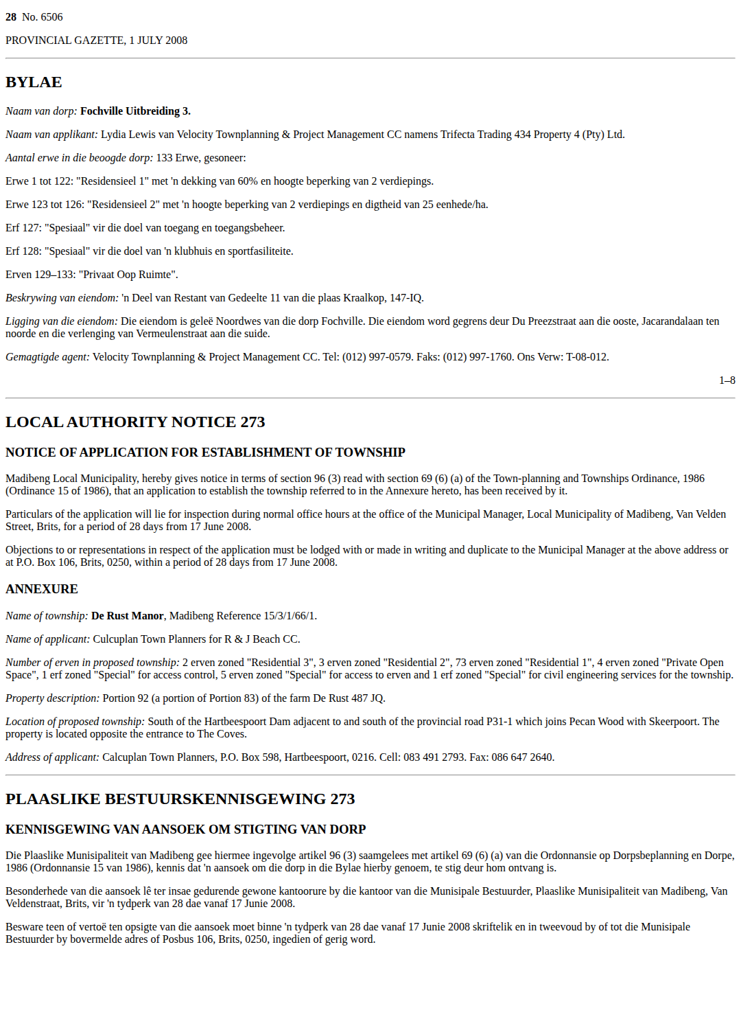28 No. 6506
PROVINCIAL GAZETTE, 1 JULY 2008
BYLAE
Naam van dorp: Fochville Uitbreiding 3.
Naam van applikant: Lydia Lewis van Velocity Townplanning & Project Management CC namens Trifecta Trading 434 Property 4 (Pty) Ltd.
Aantal erwe in die beoogde dorp: 133 Erwe, gesoneer:
Erwe 1 tot 122: "Residensieel 1" met 'n dekking van 60% en hoogte beperking van 2 verdiepings.
Erwe 123 tot 126: "Residensieel 2" met 'n hoogte beperking van 2 verdiepings en digtheid van 25 eenhede/ha.
Erf 127: "Spesiaal" vir die doel van toegang en toegangsbeheer.
Erf 128: "Spesiaal" vir die doel van 'n klubhuis en sportfasiliteite.
Erven 129–133: "Privaat Oop Ruimte".
Beskrywing van eiendom: 'n Deel van Restant van Gedeelte 11 van die plaas Kraalkop, 147-IQ.
Ligging van die eiendom: Die eiendom is geleë Noordwes van die dorp Fochville. Die eiendom word gegrens deur Du Preezstraat aan die ooste, Jacarandalaan ten noorde en die verlenging van Vermeulenstraat aan die suide.
Gemagtigde agent: Velocity Townplanning & Project Management CC. Tel: (012) 997-0579. Faks: (012) 997-1760. Ons Verw: T-08-012.
1–8
LOCAL AUTHORITY NOTICE 273
NOTICE OF APPLICATION FOR ESTABLISHMENT OF TOWNSHIP
Madibeng Local Municipality, hereby gives notice in terms of section 96 (3) read with section 69 (6) (a) of the Town-planning and Townships Ordinance, 1986 (Ordinance 15 of 1986), that an application to establish the township referred to in the Annexure hereto, has been received by it.
Particulars of the application will lie for inspection during normal office hours at the office of the Municipal Manager, Local Municipality of Madibeng, Van Velden Street, Brits, for a period of 28 days from 17 June 2008.
Objections to or representations in respect of the application must be lodged with or made in writing and duplicate to the Municipal Manager at the above address or at P.O. Box 106, Brits, 0250, within a period of 28 days from 17 June 2008.
ANNEXURE
Name of township: De Rust Manor, Madibeng Reference 15/3/1/66/1.
Name of applicant: Culcuplan Town Planners for R & J Beach CC.
Number of erven in proposed township: 2 erven zoned "Residential 3", 3 erven zoned "Residential 2", 73 erven zoned "Residential 1", 4 erven zoned "Private Open Space", 1 erf zoned "Special" for access control, 5 erven zoned "Special" for access to erven and 1 erf zoned "Special" for civil engineering services for the township.
Property description: Portion 92 (a portion of Portion 83) of the farm De Rust 487 JQ.
Location of proposed township: South of the Hartbeespoort Dam adjacent to and south of the provincial road P31-1 which joins Pecan Wood with Skeerpoort. The property is located opposite the entrance to The Coves.
Address of applicant: Calcuplan Town Planners, P.O. Box 598, Hartbeespoort, 0216. Cell: 083 491 2793. Fax: 086 647 2640.
PLAASLIKE BESTUURSKENNISGEWING 273
KENNISGEWING VAN AANSOEK OM STIGTING VAN DORP
Die Plaaslike Munisipaliteit van Madibeng gee hiermee ingevolge artikel 96 (3) saamgelees met artikel 69 (6) (a) van die Ordonnansie op Dorpsbeplanning en Dorpe, 1986 (Ordonnansie 15 van 1986), kennis dat 'n aansoek om die dorp in die Bylae hierby genoem, te stig deur hom ontvang is.
Besonderhede van die aansoek lê ter insae gedurende gewone kantoorure by die kantoor van die Munisipale Bestuurder, Plaaslike Munisipaliteit van Madibeng, Van Veldenstraat, Brits, vir 'n tydperk van 28 dae vanaf 17 Junie 2008.
Besware teen of vertoë ten opsigte van die aansoek moet binne 'n tydperk van 28 dae vanaf 17 Junie 2008 skriftelik en in tweevoud by of tot die Munisipale Bestuurder by bovermelde adres of Posbus 106, Brits, 0250, ingedien of gerig word.